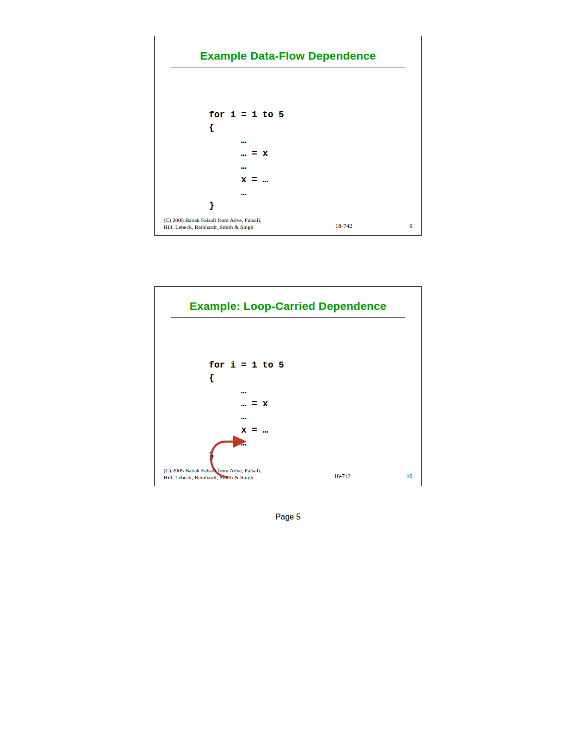Example Data-Flow Dependence
for i = 1 to 5
{
      …
      … = x
      …
      x = …
      …
}
(C) 2005 Babak Falsafi from Adve, Falsafi,
Hill, Lebeck, Reinhardt, Smith & Singh
18-742
9
Example: Loop-Carried Dependence
for i = 1 to 5
{
      …
      … = x
      …
      x = …
      …
}
(C) 2005 Babak Falsafi from Adve, Falsafi,
Hill, Lebeck, Reinhardt, Smith & Singh
18-742
10
Page 5